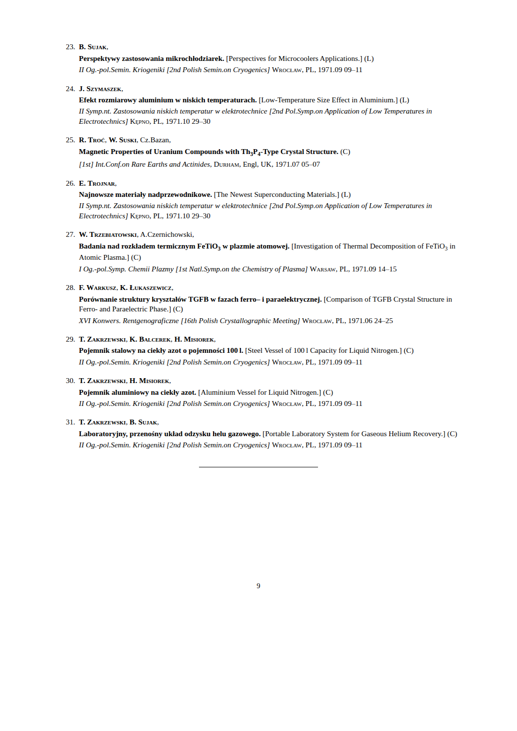23.
B. Sujak,
Perspektywy zastosowania mikrochłodziarek. [Perspectives for Microcoolers Applications.] (L)
II Og.-pol.Semin. Kriogeniki [2nd Polish Semin.on Cryogenics] Wrocław, PL, 1971.09 09–11
24.
J. Szymaszek,
Efekt rozmiarowy aluminium w niskich temperaturach. [Low-Temperature Size Effect in Aluminium.] (L)
II Symp.nt. Zastosowania niskich temperatur w elektrotechnice [2nd Pol.Symp.on Application of Low Temperatures in Electrotechnics] Kępno, PL, 1971.10 29–30
25.
R. Troć, W. Suski, Cz.Bazan,
Magnetic Properties of Uranium Compounds with Th3P4-Type Crystal Structure. (C)
[1st] Int.Conf.on Rare Earths and Actinides, Durham, Engl, UK, 1971.07 05–07
26.
E. Trojnar,
Najnowsze materiały nadprzewodnikowe. [The Newest Superconducting Materials.] (L)
II Symp.nt. Zastosowania niskich temperatur w elektrotechnice [2nd Pol.Symp.on Application of Low Temperatures in Electrotechnics] Kępno, PL, 1971.10 29–30
27.
W. Trzebiatowski, A.Czernichowski,
Badania nad rozkładem termicznym FeTiO3 w plazmie atomowej. [Investigation of Thermal Decomposition of FeTiO3 in Atomic Plasma.] (C)
I Og.-pol.Symp. Chemii Plazmy [1st Natl.Symp.on the Chemistry of Plasma] Warsaw, PL, 1971.09 14–15
28.
F. Warkusz, K. Łukaszewicz,
Porównanie struktury kryształów TGFB w fazach ferro– i paraelektrycznej. [Comparison of TGFB Crystal Structure in Ferro- and Paraelectric Phase.] (C)
XVI Konwers. Rentgenograficzne [16th Polish Crystallographic Meeting] Wrocław, PL, 1971.06 24–25
29.
T. Zakrzewski, K. Balcerek, H. Misiorek,
Pojemnik stalowy na ciekły azot o pojemności 100 l. [Steel Vessel of 100 l Capacity for Liquid Nitrogen.] (C)
II Og.-pol.Semin. Kriogeniki [2nd Polish Semin.on Cryogenics] Wrocław, PL, 1971.09 09–11
30.
T. Zakrzewski, H. Misiorek,
Pojemnik aluminiowy na ciekły azot. [Aluminium Vessel for Liquid Nitrogen.] (C)
II Og.-pol.Semin. Kriogeniki [2nd Polish Semin.on Cryogenics] Wrocław, PL, 1971.09 09–11
31.
T. Zakrzewski, B. Sujak,
Laboratoryjny, przenośny układ odzysku helu gazowego. [Portable Laboratory System for Gaseous Helium Recovery.] (C)
II Og.-pol.Semin. Kriogeniki [2nd Polish Semin.on Cryogenics] Wrocław, PL, 1971.09 09–11
9